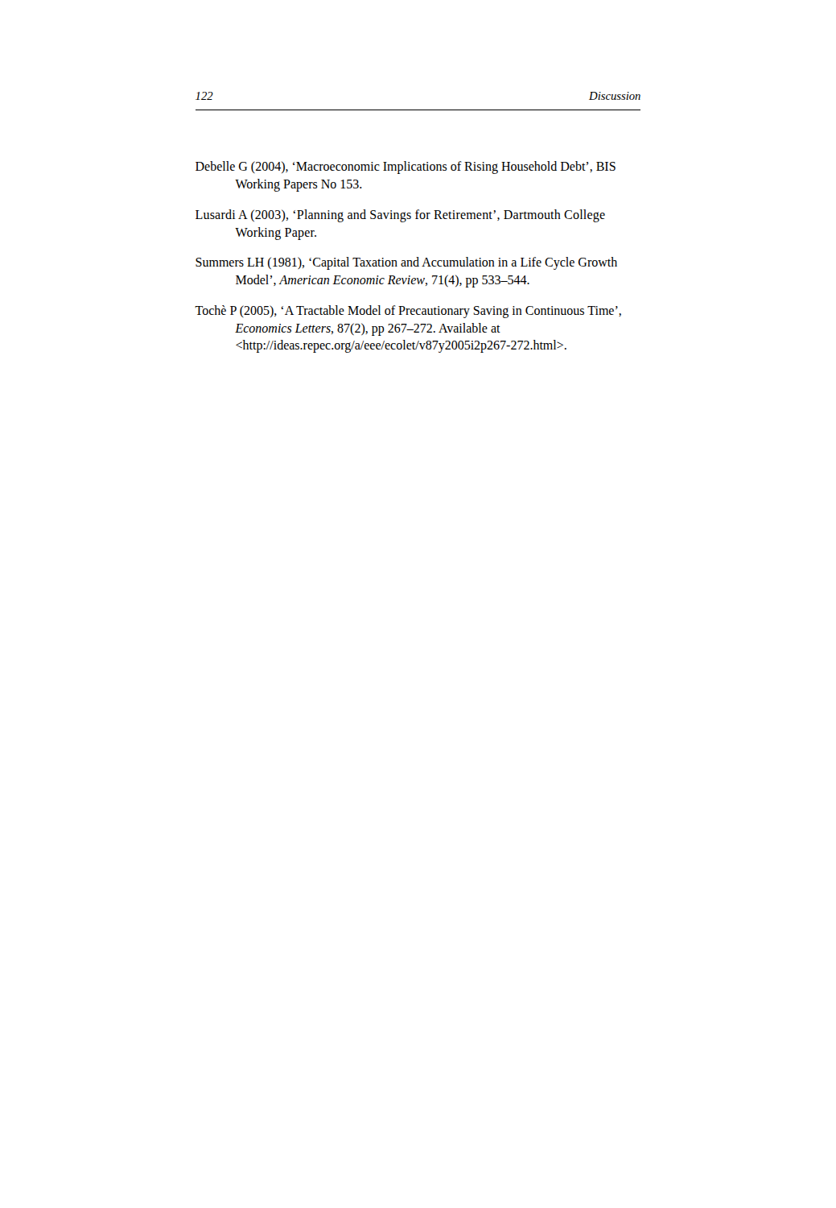122 Discussion
Debelle G (2004), ‘Macroeconomic Implications of Rising Household Debt’, BIS Working Papers No 153.
Lusardi A (2003), ‘Planning and Savings for Retirement’, Dartmouth College Working Paper.
Summers LH (1981), ‘Capital Taxation and Accumulation in a Life Cycle Growth Model’, American Economic Review, 71(4), pp 533–544.
Tochè P (2005), ‘A Tractable Model of Precautionary Saving in Continuous Time’, Economics Letters, 87(2), pp 267–272. Available at <http://ideas.repec.org/a/eee/ecolet/v87y2005i2p267-272.html>.